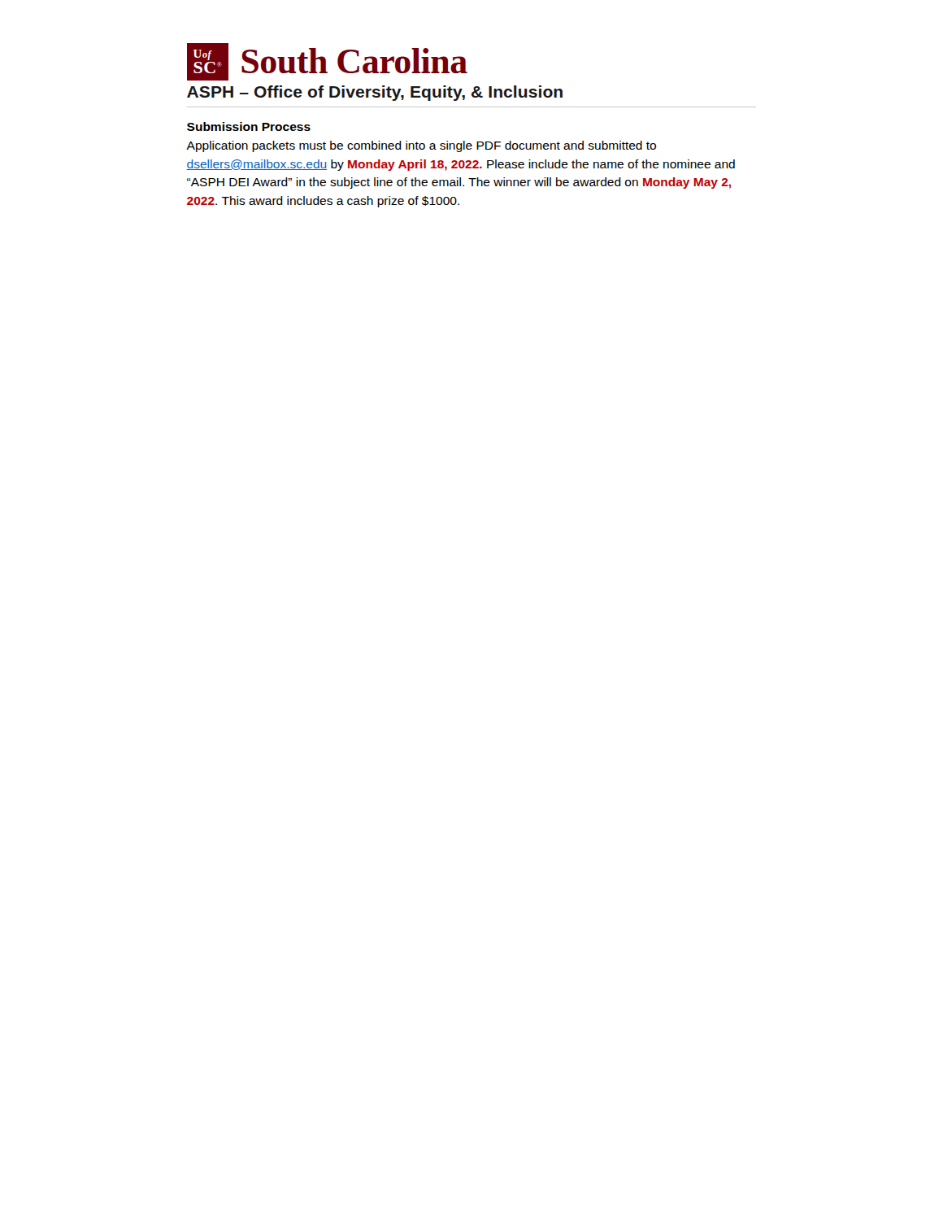Uof SC®
South Carolina
ASPH – Office of Diversity, Equity, & Inclusion
Submission Process
Application packets must be combined into a single PDF document and submitted to dsellers@mailbox.sc.edu by Monday April 18, 2022. Please include the name of the nominee and “ASPH DEI Award” in the subject line of the email. The winner will be awarded on Monday May 2, 2022. This award includes a cash prize of $1000.